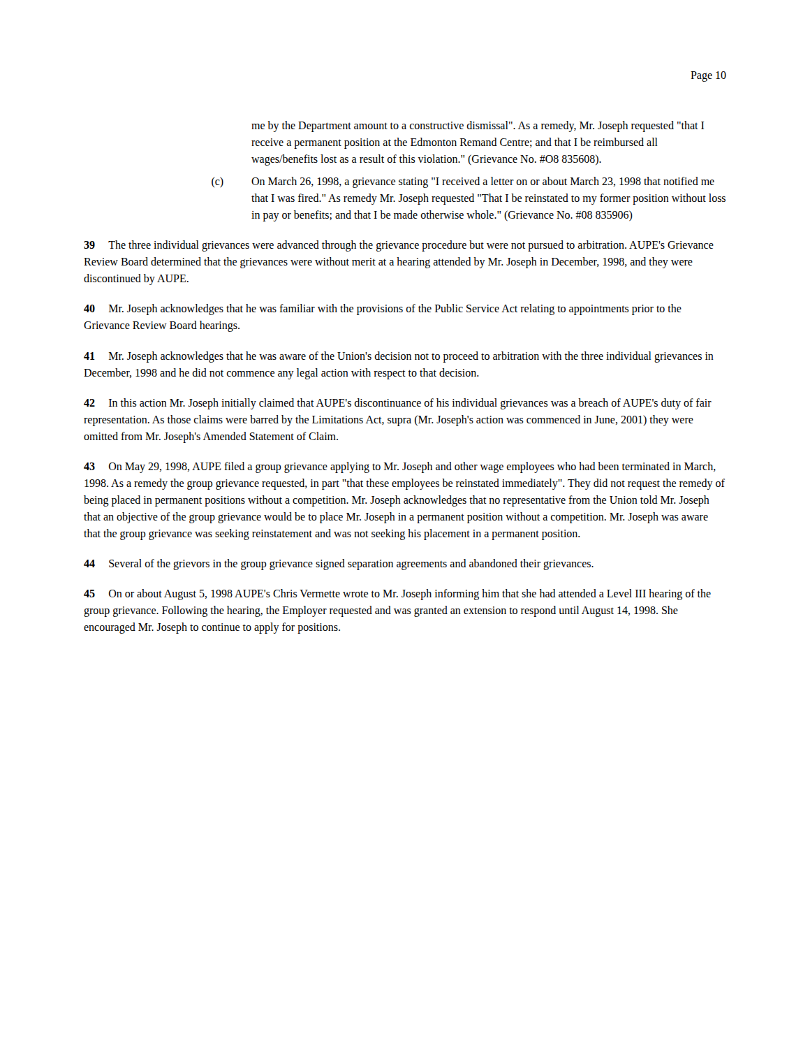Page 10
me by the Department amount to a constructive dismissal". As a remedy, Mr. Joseph requested "that I receive a permanent position at the Edmonton Remand Centre; and that I be reimbursed all wages/benefits lost as a result of this violation." (Grievance No. #O8 835608).
(c)
On March 26, 1998, a grievance stating "I received a letter on or about March 23, 1998 that notified me that I was fired." As remedy Mr. Joseph requested "That I be reinstated to my former position without loss in pay or benefits; and that I be made otherwise whole." (Grievance No. #08 835906)
39 The three individual grievances were advanced through the grievance procedure but were not pursued to arbitration. AUPE's Grievance Review Board determined that the grievances were without merit at a hearing attended by Mr. Joseph in December, 1998, and they were discontinued by AUPE.
40 Mr. Joseph acknowledges that he was familiar with the provisions of the Public Service Act relating to appointments prior to the Grievance Review Board hearings.
41 Mr. Joseph acknowledges that he was aware of the Union's decision not to proceed to arbitration with the three individual grievances in December, 1998 and he did not commence any legal action with respect to that decision.
42 In this action Mr. Joseph initially claimed that AUPE's discontinuance of his individual grievances was a breach of AUPE's duty of fair representation. As those claims were barred by the Limitations Act, supra (Mr. Joseph's action was commenced in June, 2001) they were omitted from Mr. Joseph's Amended Statement of Claim.
43 On May 29, 1998, AUPE filed a group grievance applying to Mr. Joseph and other wage employees who had been terminated in March, 1998. As a remedy the group grievance requested, in part "that these employees be reinstated immediately". They did not request the remedy of being placed in permanent positions without a competition. Mr. Joseph acknowledges that no representative from the Union told Mr. Joseph that an objective of the group grievance would be to place Mr. Joseph in a permanent position without a competition. Mr. Joseph was aware that the group grievance was seeking reinstatement and was not seeking his placement in a permanent position.
44 Several of the grievors in the group grievance signed separation agreements and abandoned their grievances.
45 On or about August 5, 1998 AUPE's Chris Vermette wrote to Mr. Joseph informing him that she had attended a Level III hearing of the group grievance. Following the hearing, the Employer requested and was granted an extension to respond until August 14, 1998. She encouraged Mr. Joseph to continue to apply for positions.